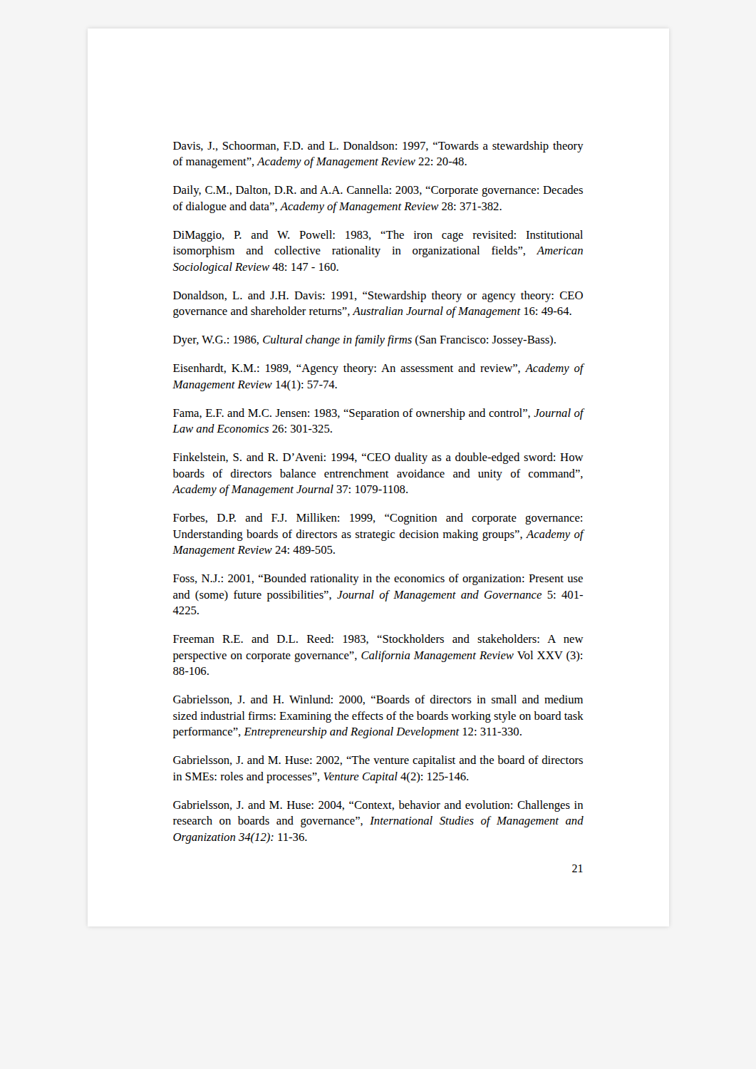Davis, J., Schoorman, F.D. and L. Donaldson: 1997, “Towards a stewardship theory of management”, Academy of Management Review 22: 20-48.
Daily, C.M., Dalton, D.R. and A.A. Cannella: 2003, “Corporate governance: Decades of dialogue and data”, Academy of Management Review 28: 371-382.
DiMaggio, P. and W. Powell: 1983, “The iron cage revisited: Institutional isomorphism and collective rationality in organizational fields”, American Sociological Review 48: 147 - 160.
Donaldson, L. and J.H. Davis: 1991, “Stewardship theory or agency theory: CEO governance and shareholder returns”, Australian Journal of Management 16: 49-64.
Dyer, W.G.: 1986, Cultural change in family firms (San Francisco: Jossey-Bass).
Eisenhardt, K.M.: 1989, “Agency theory: An assessment and review”, Academy of Management Review 14(1): 57-74.
Fama, E.F. and M.C. Jensen: 1983, “Separation of ownership and control”, Journal of Law and Economics 26: 301-325.
Finkelstein, S. and R. D’Aveni: 1994, “CEO duality as a double-edged sword: How boards of directors balance entrenchment avoidance and unity of command”, Academy of Management Journal 37: 1079-1108.
Forbes, D.P. and F.J. Milliken: 1999, “Cognition and corporate governance: Understanding boards of directors as strategic decision making groups”, Academy of Management Review 24: 489-505.
Foss, N.J.: 2001, “Bounded rationality in the economics of organization: Present use and (some) future possibilities”, Journal of Management and Governance 5: 401-4225.
Freeman R.E. and D.L. Reed: 1983, “Stockholders and stakeholders: A new perspective on corporate governance”, California Management Review Vol XXV (3): 88-106.
Gabrielsson, J. and H. Winlund: 2000, “Boards of directors in small and medium sized industrial firms: Examining the effects of the boards working style on board task performance”, Entrepreneurship and Regional Development 12: 311-330.
Gabrielsson, J. and M. Huse: 2002, “The venture capitalist and the board of directors in SMEs: roles and processes”, Venture Capital 4(2): 125-146.
Gabrielsson, J. and M. Huse: 2004, “Context, behavior and evolution: Challenges in research on boards and governance”, International Studies of Management and Organization 34(12): 11-36.
21